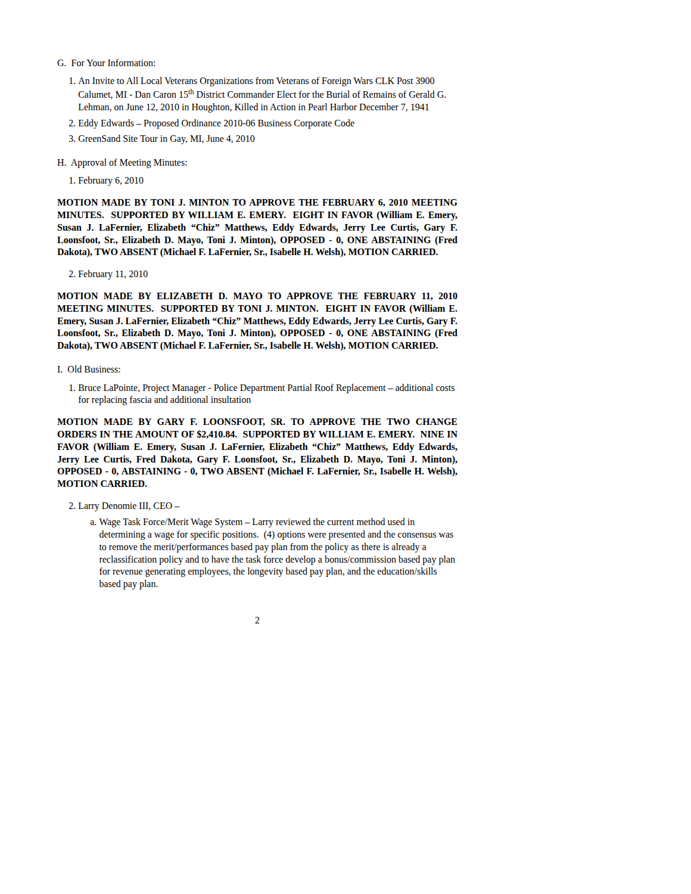G. For Your Information:
An Invite to All Local Veterans Organizations from Veterans of Foreign Wars CLK Post 3900 Calumet, MI - Dan Caron 15th District Commander Elect for the Burial of Remains of Gerald G. Lehman, on June 12, 2010 in Houghton, Killed in Action in Pearl Harbor December 7, 1941
Eddy Edwards – Proposed Ordinance 2010-06 Business Corporate Code
GreenSand Site Tour in Gay, MI, June 4, 2010
H. Approval of Meeting Minutes:
February 6, 2010
MOTION MADE BY TONI J. MINTON TO APPROVE THE FEBRUARY 6, 2010 MEETING MINUTES. SUPPORTED BY WILLIAM E. EMERY. EIGHT IN FAVOR (William E. Emery, Susan J. LaFernier, Elizabeth “Chiz” Matthews, Eddy Edwards, Jerry Lee Curtis, Gary F. Loonsfoot, Sr., Elizabeth D. Mayo, Toni J. Minton), OPPOSED - 0, ONE ABSTAINING (Fred Dakota), TWO ABSENT (Michael F. LaFernier, Sr., Isabelle H. Welsh), MOTION CARRIED.
February 11, 2010
MOTION MADE BY ELIZABETH D. MAYO TO APPROVE THE FEBRUARY 11, 2010 MEETING MINUTES. SUPPORTED BY TONI J. MINTON. EIGHT IN FAVOR (William E. Emery, Susan J. LaFernier, Elizabeth “Chiz” Matthews, Eddy Edwards, Jerry Lee Curtis, Gary F. Loonsfoot, Sr., Elizabeth D. Mayo, Toni J. Minton), OPPOSED - 0, ONE ABSTAINING (Fred Dakota), TWO ABSENT (Michael F. LaFernier, Sr., Isabelle H. Welsh), MOTION CARRIED.
I. Old Business:
Bruce LaPointe, Project Manager - Police Department Partial Roof Replacement – additional costs for replacing fascia and additional insultation
MOTION MADE BY GARY F. LOONSFOOT, SR. TO APPROVE THE TWO CHANGE ORDERS IN THE AMOUNT OF $2,410.84. SUPPORTED BY WILLIAM E. EMERY. NINE IN FAVOR (William E. Emery, Susan J. LaFernier, Elizabeth “Chiz” Matthews, Eddy Edwards, Jerry Lee Curtis, Fred Dakota, Gary F. Loonsfoot, Sr., Elizabeth D. Mayo, Toni J. Minton), OPPOSED - 0, ABSTAINING - 0, TWO ABSENT (Michael F. LaFernier, Sr., Isabelle H. Welsh), MOTION CARRIED.
Larry Denomie III, CEO –
Wage Task Force/Merit Wage System – Larry reviewed the current method used in determining a wage for specific positions. (4) options were presented and the consensus was to remove the merit/performances based pay plan from the policy as there is already a reclassification policy and to have the task force develop a bonus/commission based pay plan for revenue generating employees, the longevity based pay plan, and the education/skills based pay plan.
2